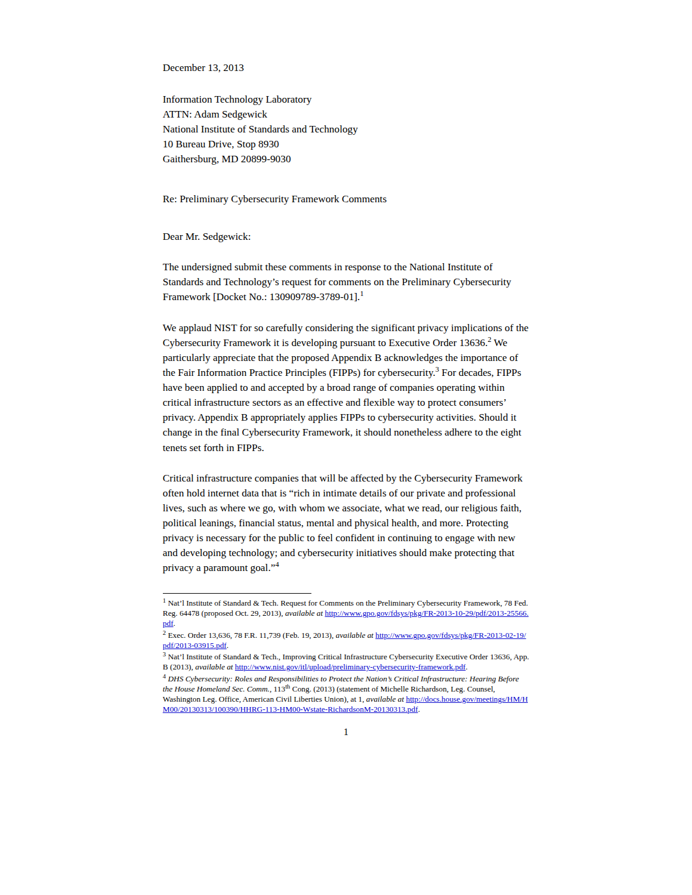December 13, 2013
Information Technology Laboratory
ATTN: Adam Sedgewick
National Institute of Standards and Technology
10 Bureau Drive, Stop 8930
Gaithersburg, MD 20899-9030
Re: Preliminary Cybersecurity Framework Comments
Dear Mr. Sedgewick:
The undersigned submit these comments in response to the National Institute of Standards and Technology’s request for comments on the Preliminary Cybersecurity Framework [Docket No.: 130909789-3789-01].1
We applaud NIST for so carefully considering the significant privacy implications of the Cybersecurity Framework it is developing pursuant to Executive Order 13636.2 We particularly appreciate that the proposed Appendix B acknowledges the importance of the Fair Information Practice Principles (FIPPs) for cybersecurity.3 For decades, FIPPs have been applied to and accepted by a broad range of companies operating within critical infrastructure sectors as an effective and flexible way to protect consumers’ privacy. Appendix B appropriately applies FIPPs to cybersecurity activities. Should it change in the final Cybersecurity Framework, it should nonetheless adhere to the eight tenets set forth in FIPPs.
Critical infrastructure companies that will be affected by the Cybersecurity Framework often hold internet data that is “rich in intimate details of our private and professional lives, such as where we go, with whom we associate, what we read, our religious faith, political leanings, financial status, mental and physical health, and more. Protecting privacy is necessary for the public to feel confident in continuing to engage with new and developing technology; and cybersecurity initiatives should make protecting that privacy a paramount goal.”4
1 Nat’l Institute of Standard & Tech. Request for Comments on the Preliminary Cybersecurity Framework, 78 Fed. Reg. 64478 (proposed Oct. 29, 2013), available at http://www.gpo.gov/fdsys/pkg/FR-2013-10-29/pdf/2013-25566.pdf.
2 Exec. Order 13,636, 78 F.R. 11,739 (Feb. 19, 2013), available at http://www.gpo.gov/fdsys/pkg/FR-2013-02-19/pdf/2013-03915.pdf.
3 Nat’l Institute of Standard & Tech., Improving Critical Infrastructure Cybersecurity Executive Order 13636, App. B (2013), available at http://www.nist.gov/itl/upload/preliminary-cybersecurity-framework.pdf.
4 DHS Cybersecurity: Roles and Responsibilities to Protect the Nation’s Critical Infrastructure: Hearing Before the House Homeland Sec. Comm., 113th Cong. (2013) (statement of Michelle Richardson, Leg. Counsel, Washington Leg. Office, American Civil Liberties Union), at 1, available at http://docs.house.gov/meetings/HM/HM00/20130313/100390/HHRG-113-HM00-Wstate-RichardsonM-20130313.pdf.
1